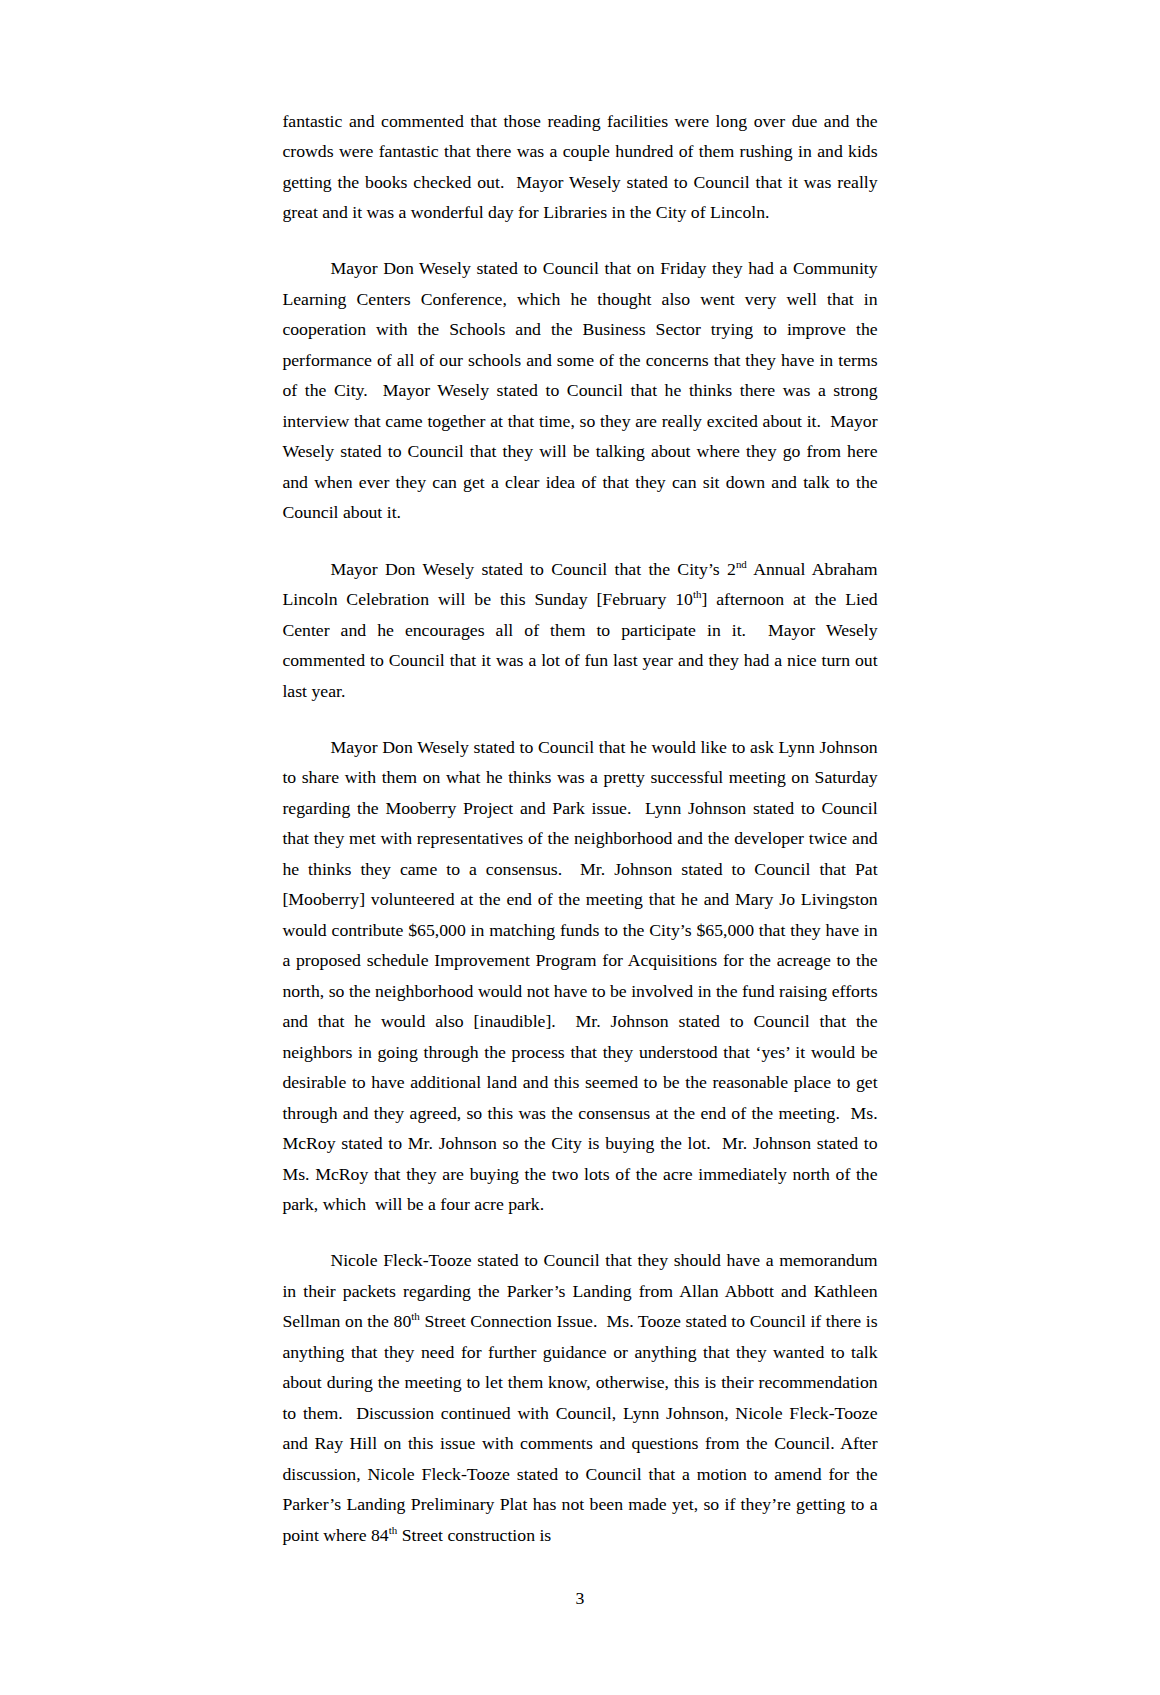fantastic and commented that those reading facilities were long over due and the crowds were fantastic that there was a couple hundred of them rushing in and kids getting the books checked out. Mayor Wesely stated to Council that it was really great and it was a wonderful day for Libraries in the City of Lincoln.
Mayor Don Wesely stated to Council that on Friday they had a Community Learning Centers Conference, which he thought also went very well that in cooperation with the Schools and the Business Sector trying to improve the performance of all of our schools and some of the concerns that they have in terms of the City. Mayor Wesely stated to Council that he thinks there was a strong interview that came together at that time, so they are really excited about it. Mayor Wesely stated to Council that they will be talking about where they go from here and when ever they can get a clear idea of that they can sit down and talk to the Council about it.
Mayor Don Wesely stated to Council that the City’s 2nd Annual Abraham Lincoln Celebration will be this Sunday [February 10th] afternoon at the Lied Center and he encourages all of them to participate in it. Mayor Wesely commented to Council that it was a lot of fun last year and they had a nice turn out last year.
Mayor Don Wesely stated to Council that he would like to ask Lynn Johnson to share with them on what he thinks was a pretty successful meeting on Saturday regarding the Mooberry Project and Park issue. Lynn Johnson stated to Council that they met with representatives of the neighborhood and the developer twice and he thinks they came to a consensus. Mr. Johnson stated to Council that Pat [Mooberry] volunteered at the end of the meeting that he and Mary Jo Livingston would contribute $65,000 in matching funds to the City’s $65,000 that they have in a proposed schedule Improvement Program for Acquisitions for the acreage to the north, so the neighborhood would not have to be involved in the fund raising efforts and that he would also [inaudible]. Mr. Johnson stated to Council that the neighbors in going through the process that they understood that ‘yes’ it would be desirable to have additional land and this seemed to be the reasonable place to get through and they agreed, so this was the consensus at the end of the meeting. Ms. McRoy stated to Mr. Johnson so the City is buying the lot. Mr. Johnson stated to Ms. McRoy that they are buying the two lots of the acre immediately north of the park, which will be a four acre park.
Nicole Fleck-Tooze stated to Council that they should have a memorandum in their packets regarding the Parker’s Landing from Allan Abbott and Kathleen Sellman on the 80th Street Connection Issue. Ms. Tooze stated to Council if there is anything that they need for further guidance or anything that they wanted to talk about during the meeting to let them know, otherwise, this is their recommendation to them. Discussion continued with Council, Lynn Johnson, Nicole Fleck-Tooze and Ray Hill on this issue with comments and questions from the Council. After discussion, Nicole Fleck-Tooze stated to Council that a motion to amend for the Parker’s Landing Preliminary Plat has not been made yet, so if they’re getting to a point where 84th Street construction is
3